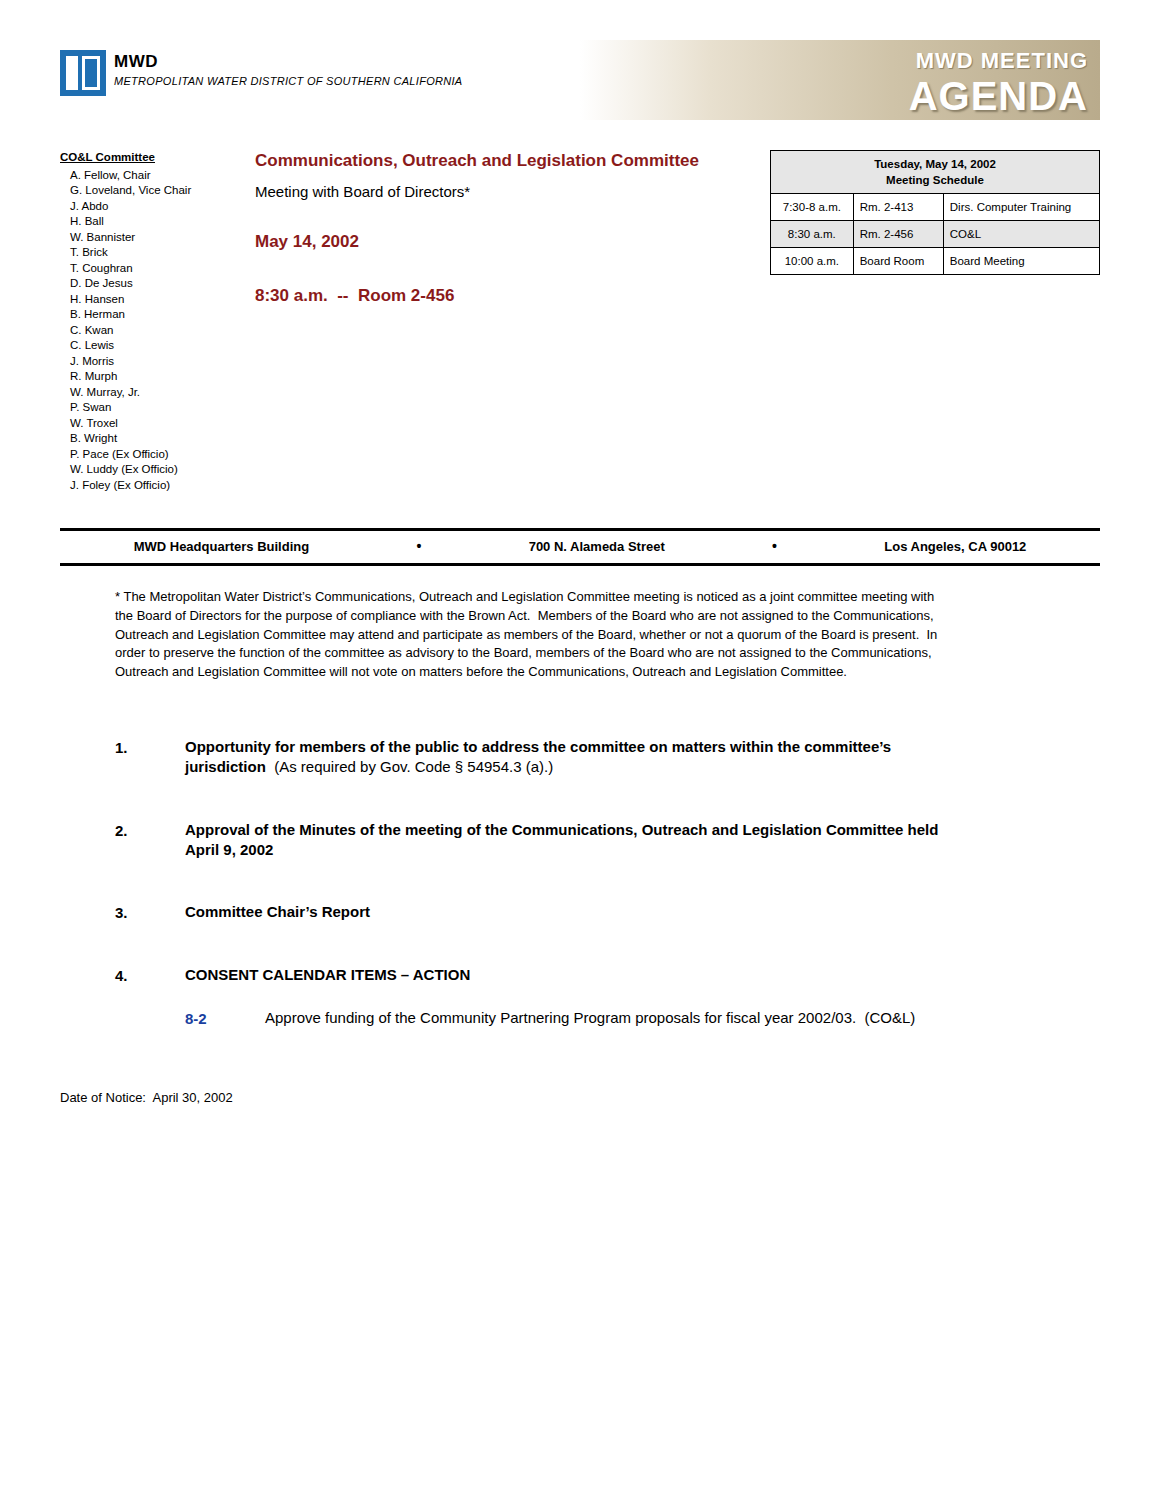MWD
METROPOLITAN WATER DISTRICT OF SOUTHERN CALIFORNIA
MWD MEETING
AGENDA
CO&L Committee
A. Fellow, Chair
G. Loveland, Vice Chair
J. Abdo
H. Ball
W. Bannister
T. Brick
T. Coughran
D. De Jesus
H. Hansen
B. Herman
C. Kwan
C. Lewis
J. Morris
R. Murph
W. Murray, Jr.
P. Swan
W. Troxel
B. Wright
P. Pace (Ex Officio)
W. Luddy (Ex Officio)
J. Foley (Ex Officio)
Communications, Outreach and Legislation Committee
Meeting with Board of Directors*
May 14, 2002
8:30 a.m. -- Room 2-456
| Tuesday, May 14, 2002 Meeting Schedule |
| --- |
| 7:30-8 a.m. | Rm. 2-413 | Dirs. Computer Training |
| 8:30 a.m. | Rm. 2-456 | CO&L |
| 10:00 a.m. | Board Room | Board Meeting |
MWD Headquarters Building • 700 N. Alameda Street • Los Angeles, CA 90012
* The Metropolitan Water District’s Communications, Outreach and Legislation Committee meeting is noticed as a joint committee meeting with the Board of Directors for the purpose of compliance with the Brown Act. Members of the Board who are not assigned to the Communications, Outreach and Legislation Committee may attend and participate as members of the Board, whether or not a quorum of the Board is present. In order to preserve the function of the committee as advisory to the Board, members of the Board who are not assigned to the Communications, Outreach and Legislation Committee will not vote on matters before the Communications, Outreach and Legislation Committee.
1.
Opportunity for members of the public to address the committee on matters within the committee’s jurisdiction (As required by Gov. Code § 54954.3 (a).)
2.
Approval of the Minutes of the meeting of the Communications, Outreach and Legislation Committee held April 9, 2002
3.
Committee Chair’s Report
4.
CONSENT CALENDAR ITEMS – ACTION
8-2
Approve funding of the Community Partnering Program proposals for fiscal year 2002/03. (CO&L)
Date of Notice: April 30, 2002